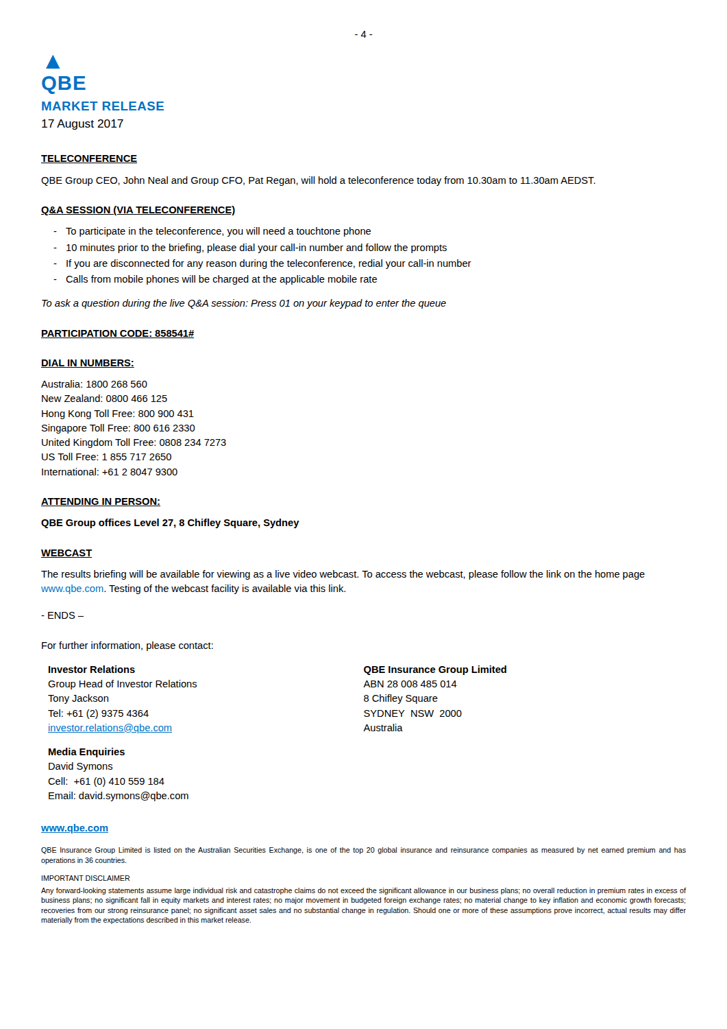- 4 -
▲
QBE
MARKET RELEASE
17 August 2017
TELECONFERENCE
QBE Group CEO, John Neal and Group CFO, Pat Regan, will hold a teleconference today from 10.30am to 11.30am AEDST.
Q&A SESSION (VIA TELECONFERENCE)
To participate in the teleconference, you will need a touchtone phone
10 minutes prior to the briefing, please dial your call-in number and follow the prompts
If you are disconnected for any reason during the teleconference, redial your call-in number
Calls from mobile phones will be charged at the applicable mobile rate
To ask a question during the live Q&A session: Press 01 on your keypad to enter the queue
PARTICIPATION CODE: 858541#
DIAL IN NUMBERS:
Australia: 1800 268 560
New Zealand: 0800 466 125
Hong Kong Toll Free: 800 900 431
Singapore Toll Free: 800 616 2330
United Kingdom Toll Free: 0808 234 7273
US Toll Free: 1 855 717 2650
International: +61 2 8047 9300
ATTENDING IN PERSON:
QBE Group offices Level 27, 8 Chifley Square, Sydney
WEBCAST
The results briefing will be available for viewing as a live video webcast. To access the webcast, please follow the link on the home page www.qbe.com. Testing of the webcast facility is available via this link.
- ENDS –
For further information, please contact:
| Investor Relations Group Head of Investor Relations Tony Jackson Tel: +61 (2) 9375 4364 investor.relations@qbe.com | QBE Insurance Group Limited ABN 28 008 485 014 8 Chifley Square SYDNEY NSW 2000 Australia |
| Media Enquiries David Symons Cell: +61 (0) 410 559 184 Email: david.symons@qbe.com | |
www.qbe.com
QBE Insurance Group Limited is listed on the Australian Securities Exchange, is one of the top 20 global insurance and reinsurance companies as measured by net earned premium and has operations in 36 countries.
IMPORTANT DISCLAIMER
Any forward-looking statements assume large individual risk and catastrophe claims do not exceed the significant allowance in our business plans; no overall reduction in premium rates in excess of business plans; no significant fall in equity markets and interest rates; no major movement in budgeted foreign exchange rates; no material change to key inflation and economic growth forecasts; recoveries from our strong reinsurance panel; no significant asset sales and no substantial change in regulation. Should one or more of these assumptions prove incorrect, actual results may differ materially from the expectations described in this market release.